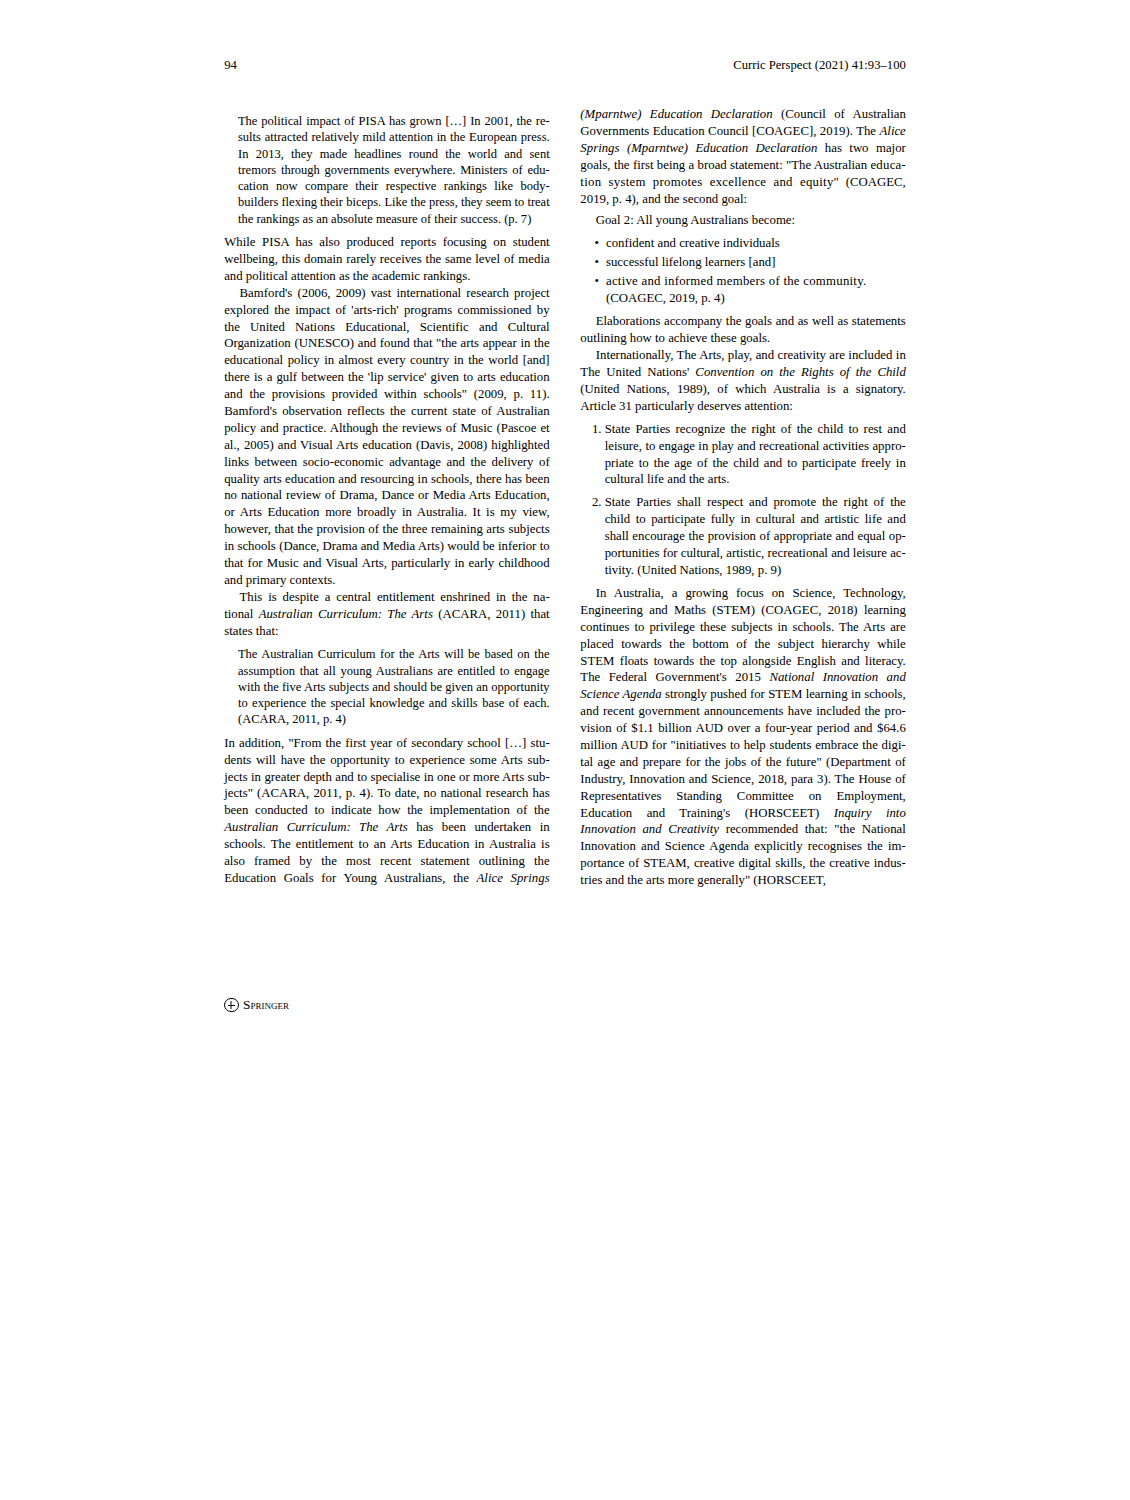94 Curric Perspect (2021) 41:93–100
The political impact of PISA has grown […] In 2001, the results attracted relatively mild attention in the European press. In 2013, they made headlines round the world and sent tremors through governments everywhere. Ministers of education now compare their respective rankings like bodybuilders flexing their biceps. Like the press, they seem to treat the rankings as an absolute measure of their success. (p. 7)
While PISA has also produced reports focusing on student wellbeing, this domain rarely receives the same level of media and political attention as the academic rankings.
Bamford's (2006, 2009) vast international research project explored the impact of 'arts-rich' programs commissioned by the United Nations Educational, Scientific and Cultural Organization (UNESCO) and found that "the arts appear in the educational policy in almost every country in the world [and] there is a gulf between the 'lip service' given to arts education and the provisions provided within schools" (2009, p. 11). Bamford's observation reflects the current state of Australian policy and practice. Although the reviews of Music (Pascoe et al., 2005) and Visual Arts education (Davis, 2008) highlighted links between socio-economic advantage and the delivery of quality arts education and resourcing in schools, there has been no national review of Drama, Dance or Media Arts Education, or Arts Education more broadly in Australia. It is my view, however, that the provision of the three remaining arts subjects in schools (Dance, Drama and Media Arts) would be inferior to that for Music and Visual Arts, particularly in early childhood and primary contexts.
This is despite a central entitlement enshrined in the national Australian Curriculum: The Arts (ACARA, 2011) that states that:
The Australian Curriculum for the Arts will be based on the assumption that all young Australians are entitled to engage with the five Arts subjects and should be given an opportunity to experience the special knowledge and skills base of each. (ACARA, 2011, p. 4)
In addition, "From the first year of secondary school […] students will have the opportunity to experience some Arts subjects in greater depth and to specialise in one or more Arts subjects" (ACARA, 2011, p. 4). To date, no national research has been conducted to indicate how the implementation of the Australian Curriculum: The Arts has been undertaken in schools. The entitlement to an Arts Education in Australia is also framed by the most recent statement outlining the Education Goals for Young Australians, the Alice Springs (Mparntwe) Education Declaration (Council of Australian Governments Education Council [COAGEC], 2019). The Alice Springs (Mparntwe) Education Declaration has two major goals, the first being a broad statement: "The Australian education system promotes excellence and equity" (COAGEC, 2019, p. 4), and the second goal:
Goal 2: All young Australians become:
confident and creative individuals
successful lifelong learners [and]
active and informed members of the community. (COAGEC, 2019, p. 4)
Elaborations accompany the goals and as well as statements outlining how to achieve these goals.
Internationally, The Arts, play, and creativity are included in The United Nations' Convention on the Rights of the Child (United Nations, 1989), of which Australia is a signatory. Article 31 particularly deserves attention:
State Parties recognize the right of the child to rest and leisure, to engage in play and recreational activities appropriate to the age of the child and to participate freely in cultural life and the arts.
State Parties shall respect and promote the right of the child to participate fully in cultural and artistic life and shall encourage the provision of appropriate and equal opportunities for cultural, artistic, recreational and leisure activity. (United Nations, 1989, p. 9)
In Australia, a growing focus on Science, Technology, Engineering and Maths (STEM) (COAGEC, 2018) learning continues to privilege these subjects in schools. The Arts are placed towards the bottom of the subject hierarchy while STEM floats towards the top alongside English and literacy. The Federal Government's 2015 National Innovation and Science Agenda strongly pushed for STEM learning in schools, and recent government announcements have included the provision of $1.1 billion AUD over a four-year period and $64.6 million AUD for "initiatives to help students embrace the digital age and prepare for the jobs of the future" (Department of Industry, Innovation and Science, 2018, para 3). The House of Representatives Standing Committee on Employment, Education and Training's (HORSCEET) Inquiry into Innovation and Creativity recommended that: "the National Innovation and Science Agenda explicitly recognises the importance of STEAM, creative digital skills, the creative industries and the arts more generally" (HORSCEET,
Springer